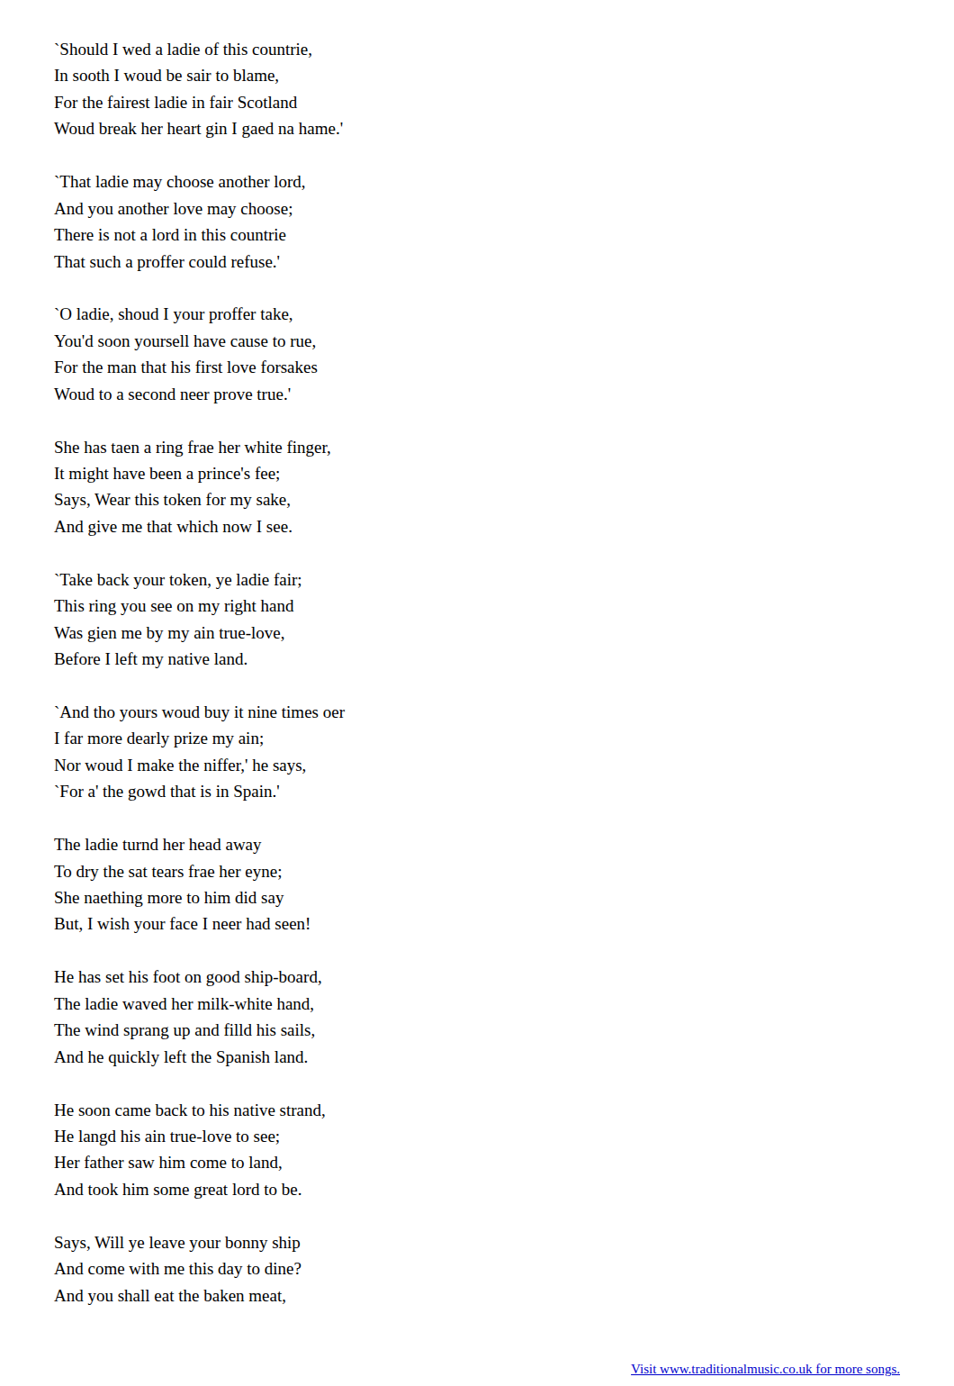`Should I wed a ladie of this countrie, In sooth I woud be sair to blame, For the fairest ladie in fair Scotland Woud break her heart gin I gaed na hame.'
`That ladie may choose another lord, And you another love may choose; There is not a lord in this countrie That such a proffer could refuse.'
`O ladie, shoud I your proffer take, You'd soon yoursell have cause to rue, For the man that his first love forsakes Woud to a second neer prove true.'
She has taen a ring frae her white finger, It might have been a prince's fee; Says, Wear this token for my sake, And give me that which now I see.
`Take back your token, ye ladie fair; This ring you see on my right hand Was gien me by my ain true-love, Before I left my native land.
`And tho yours woud buy it nine times oer I far more dearly prize my ain; Nor woud I make the niffer,' he says, `For a' the gowd that is in Spain.'
The ladie turnd her head away To dry the sat tears frae her eyne; She naething more to him did say But, I wish your face I neer had seen!
He has set his foot on good ship-board, The ladie waved her milk-white hand, The wind sprang up and filld his sails, And he quickly left the Spanish land.
He soon came back to his native strand, He langd his ain true-love to see; Her father saw him come to land, And took him some great lord to be.
Says, Will ye leave your bonny ship And come with me this day to dine? And you shall eat the baken meat,
Visit www.traditionalmusic.co.uk for more songs.